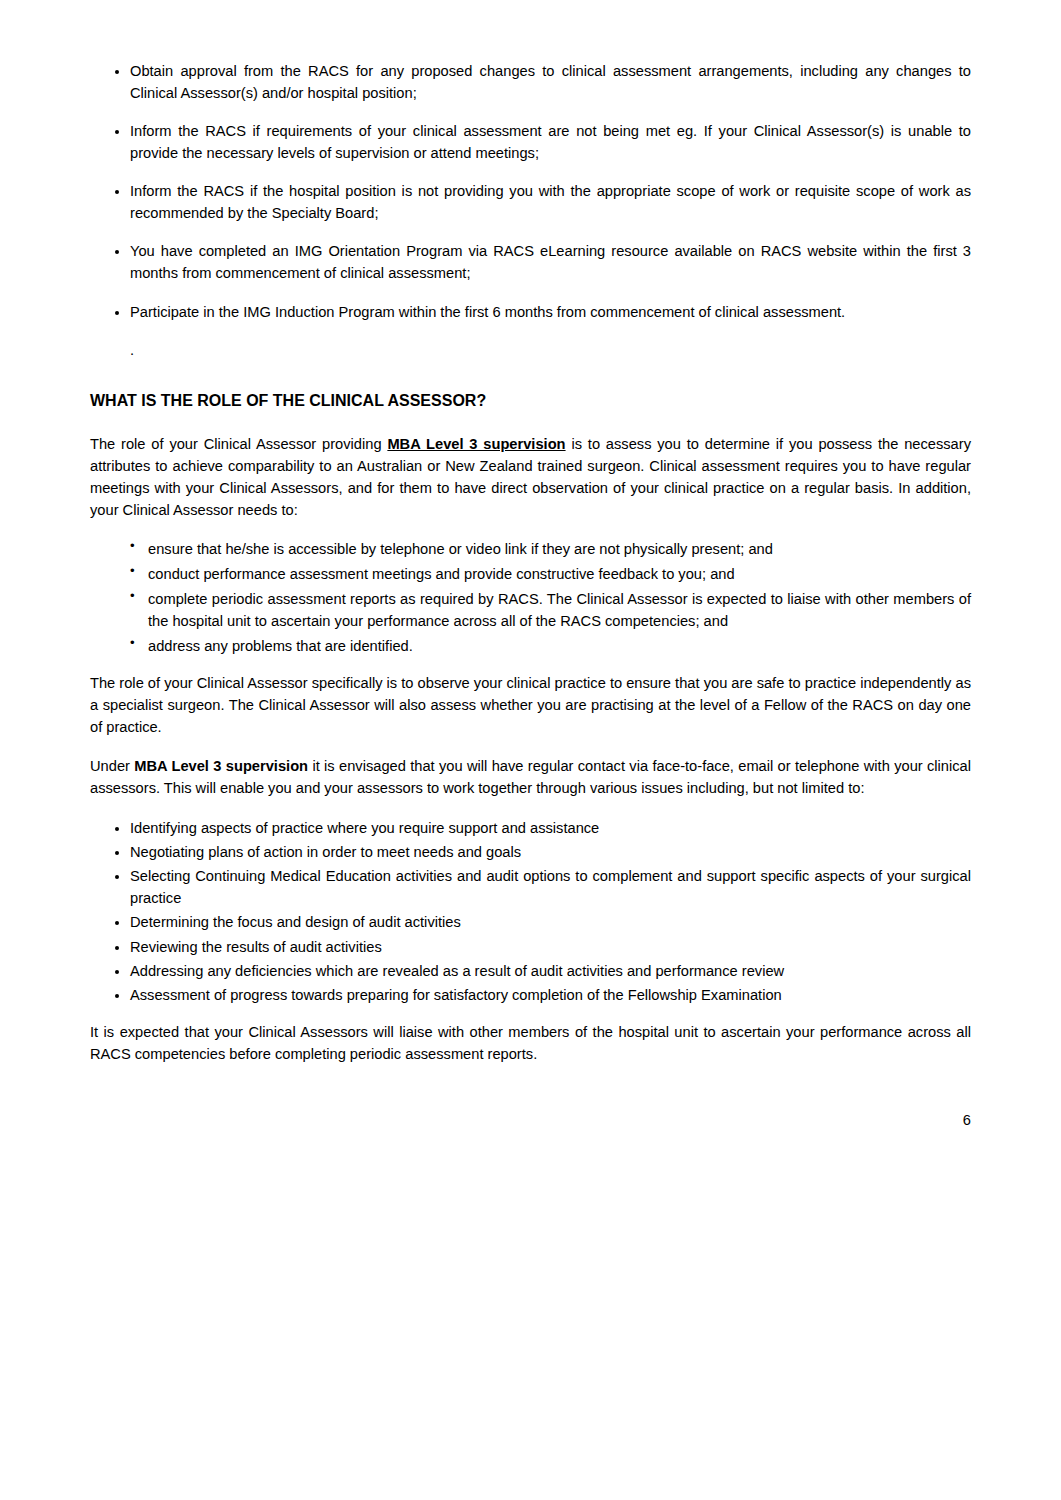Obtain approval from the RACS for any proposed changes to clinical assessment arrangements, including any changes to Clinical Assessor(s) and/or hospital position;
Inform the RACS if requirements of your clinical assessment are not being met eg. If your Clinical Assessor(s) is unable to provide the necessary levels of supervision or attend meetings;
Inform the RACS if the hospital position is not providing you with the appropriate scope of work or requisite scope of work as recommended by the Specialty Board;
You have completed an IMG Orientation Program via RACS eLearning resource available on RACS website within the first 3 months from commencement of clinical assessment;
Participate in the IMG Induction Program within the first 6 months from commencement of clinical assessment.
.
WHAT IS THE ROLE OF THE CLINICAL ASSESSOR?
The role of your Clinical Assessor providing MBA Level 3 supervision is to assess you to determine if you possess the necessary attributes to achieve comparability to an Australian or New Zealand trained surgeon. Clinical assessment requires you to have regular meetings with your Clinical Assessors, and for them to have direct observation of your clinical practice on a regular basis. In addition, your Clinical Assessor needs to:
ensure that he/she is accessible by telephone or video link if they are not physically present; and
conduct performance assessment meetings and provide constructive feedback to you; and
complete periodic assessment reports as required by RACS. The Clinical Assessor is expected to liaise with other members of the hospital unit to ascertain your performance across all of the RACS competencies; and
address any problems that are identified.
The role of your Clinical Assessor specifically is to observe your clinical practice to ensure that you are safe to practice independently as a specialist surgeon. The Clinical Assessor will also assess whether you are practising at the level of a Fellow of the RACS on day one of practice.
Under MBA Level 3 supervision it is envisaged that you will have regular contact via face-to-face, email or telephone with your clinical assessors. This will enable you and your assessors to work together through various issues including, but not limited to:
Identifying aspects of practice where you require support and assistance
Negotiating plans of action in order to meet needs and goals
Selecting Continuing Medical Education activities and audit options to complement and support specific aspects of your surgical practice
Determining the focus and design of audit activities
Reviewing the results of audit activities
Addressing any deficiencies which are revealed as a result of audit activities and performance review
Assessment of progress towards preparing for satisfactory completion of the Fellowship Examination
It is expected that your Clinical Assessors will liaise with other members of the hospital unit to ascertain your performance across all RACS competencies before completing periodic assessment reports.
6